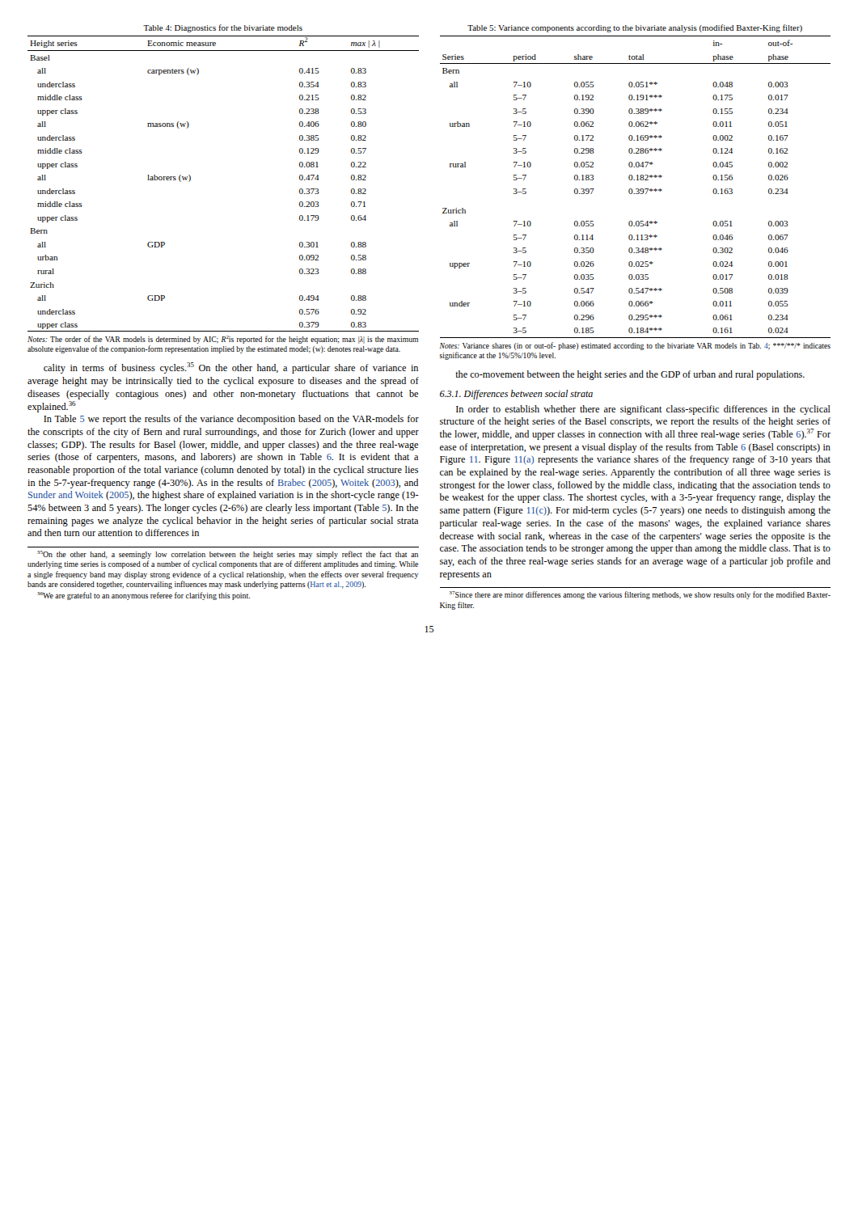Table 4: Diagnostics for the bivariate models
| Height series | Economic measure | R 2 | max / λ / |
| --- | --- | --- | --- |
| Basel | | | |
| all | carpenters (w) | 0.415 | 0.83 |
| underclass | | 0.354 | 0.83 |
| middle class | | 0.215 | 0.82 |
| upper class | | 0.238 | 0.53 |
| all | masons (w) | 0.406 | 0.80 |
| underclass | | 0.385 | 0.82 |
| middle class | | 0.129 | 0.57 |
| upper class | | 0.081 | 0.22 |
| all | laborers (w) | 0.474 | 0.82 |
| underclass | | 0.373 | 0.82 |
| middle class | | 0.203 | 0.71 |
| upper class | | 0.179 | 0.64 |
| Bern | | | |
| all | GDP | 0.301 | 0.88 |
| urban | | 0.092 | 0.58 |
| rural | | 0.323 | 0.88 |
| Zurich | | | |
| all | GDP | 0.494 | 0.88 |
| underclass | | 0.576 | 0.92 |
| upper class | | 0.379 | 0.83 |
Notes: The order of the VAR models is determined by AIC; R2is reported for the height equation; max |λ| is the maximum absolute eigenvalue of the companion-form representation implied by the estimated model; (w): denotes real-wage data.
cality in terms of business cycles.35 On the other hand, a particular share of variance in average height may be intrinsically tied to the cyclical exposure to diseases and the spread of diseases (especially contagious ones) and other non-monetary fluctuations that cannot be explained.36
In Table 5 we report the results of the variance decomposition based on the VAR-models for the conscripts of the city of Bern and rural surroundings, and those for Zurich (lower and upper classes; GDP). The results for Basel (lower, middle, and upper classes) and the three real-wage series (those of carpenters, masons, and laborers) are shown in Table 6. It is evident that a reasonable proportion of the total variance (column denoted by total) in the cyclical structure lies in the 5-7-year-frequency range (4-30%). As in the results of Brabec (2005), Woitek (2003), and Sunder and Woitek (2005), the highest share of explained variation is in the short-cycle range (19-54% between 3 and 5 years). The longer cycles (2-6%) are clearly less important (Table 5). In the remaining pages we analyze the cyclical behavior in the height series of particular social strata and then turn our attention to differences in
35On the other hand, a seemingly low correlation between the height series may simply reflect the fact that an underlying time series is composed of a number of cyclical components that are of different amplitudes and timing. While a single frequency band may display strong evidence of a cyclical relationship, when the effects over several frequency bands are considered together, countervailing influences may mask underlying patterns (Hart et al., 2009).
36We are grateful to an anonymous referee for clarifying this point.
Table 5: Variance components according to the bivariate analysis (modified Baxter-King filter)
| | | | | in- | out-of- |
| --- | --- | --- | --- | --- | --- |
| Series | period | share | total | phase | phase |
| Bern | | | | | |
| all | 7–10 | 0.055 | 0.051** | 0.048 | 0.003 |
| | 5–7 | 0.192 | 0.191*** | 0.175 | 0.017 |
| | 3–5 | 0.390 | 0.389*** | 0.155 | 0.234 |
| urban | 7–10 | 0.062 | 0.062** | 0.011 | 0.051 |
| | 5–7 | 0.172 | 0.169*** | 0.002 | 0.167 |
| | 3–5 | 0.298 | 0.286*** | 0.124 | 0.162 |
| rural | 7–10 | 0.052 | 0.047* | 0.045 | 0.002 |
| | 5–7 | 0.183 | 0.182*** | 0.156 | 0.026 |
| | 3–5 | 0.397 | 0.397*** | 0.163 | 0.234 |
| Zurich | | | | | |
| all | 7–10 | 0.055 | 0.054** | 0.051 | 0.003 |
| | 5–7 | 0.114 | 0.113** | 0.046 | 0.067 |
| | 3–5 | 0.350 | 0.348*** | 0.302 | 0.046 |
| upper | 7–10 | 0.026 | 0.025* | 0.024 | 0.001 |
| | 5–7 | 0.035 | 0.035 | 0.017 | 0.018 |
| | 3–5 | 0.547 | 0.547*** | 0.508 | 0.039 |
| under | 7–10 | 0.066 | 0.066* | 0.011 | 0.055 |
| | 5–7 | 0.296 | 0.295*** | 0.061 | 0.234 |
| | 3–5 | 0.185 | 0.184*** | 0.161 | 0.024 |
Notes: Variance shares (in or out-of- phase) estimated according to the bivariate VAR models in Tab. 4; ***/**/* indicates significance at the 1%/5%/10% level.
the co-movement between the height series and the GDP of urban and rural populations.
6.3.1. Differences between social strata
In order to establish whether there are significant class-specific differences in the cyclical structure of the height series of the Basel conscripts, we report the results of the height series of the lower, middle, and upper classes in connection with all three real-wage series (Table 6).37 For ease of interpretation, we present a visual display of the results from Table 6 (Basel conscripts) in Figure 11. Figure 11(a) represents the variance shares of the frequency range of 3-10 years that can be explained by the real-wage series. Apparently the contribution of all three wage series is strongest for the lower class, followed by the middle class, indicating that the association tends to be weakest for the upper class. The shortest cycles, with a 3-5-year frequency range, display the same pattern (Figure 11(c)). For mid-term cycles (5-7 years) one needs to distinguish among the particular real-wage series. In the case of the masons' wages, the explained variance shares decrease with social rank, whereas in the case of the carpenters' wage series the opposite is the case. The association tends to be stronger among the upper than among the middle class. That is to say, each of the three real-wage series stands for an average wage of a particular job profile and represents an
37Since there are minor differences among the various filtering methods, we show results only for the modified Baxter-King filter.
15